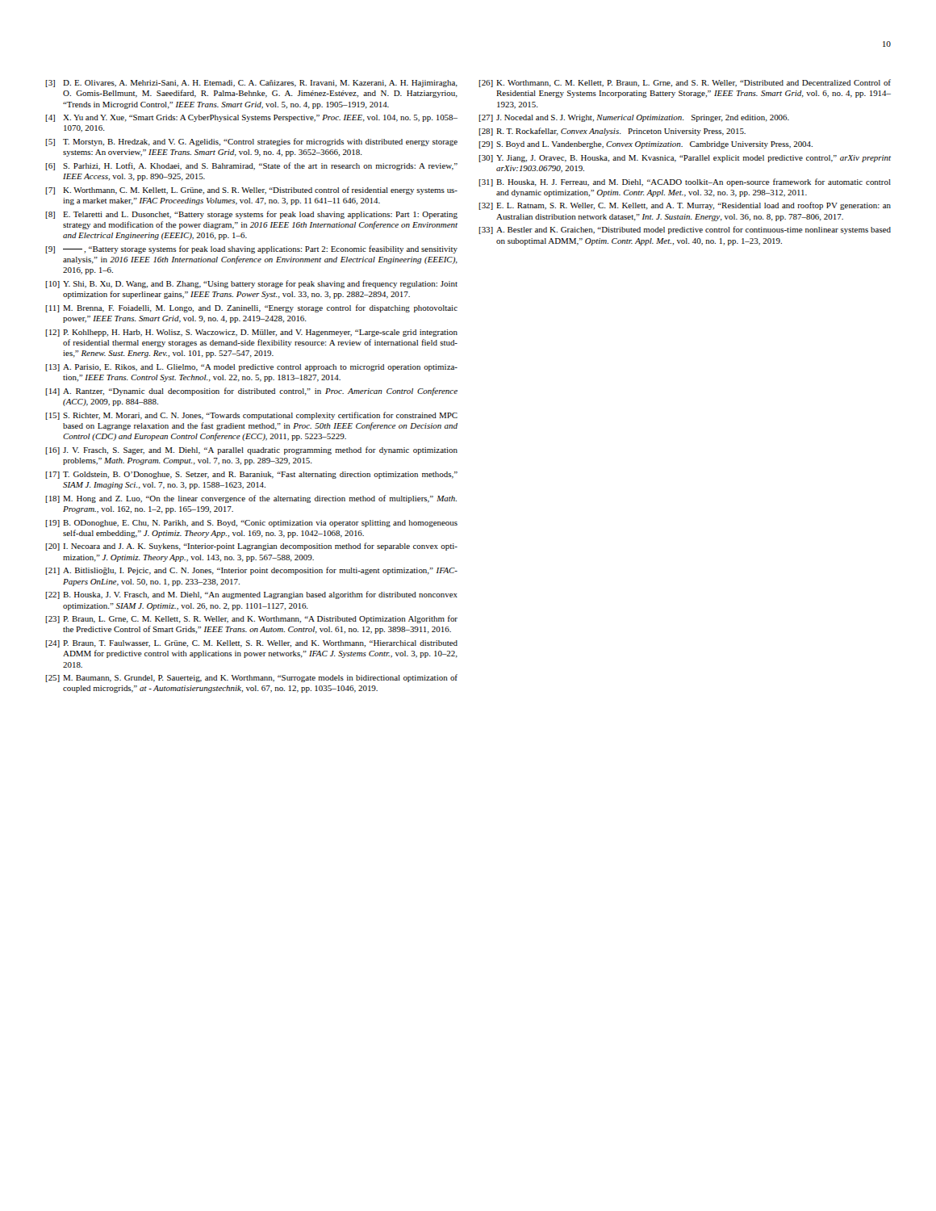10
[3] D. E. Olivares, A. Mehrizi-Sani, A. H. Etemadi, C. A. Cañizares, R. Iravani, M. Kazerani, A. H. Hajimiragha, O. Gomis-Bellmunt, M. Saeedifard, R. Palma-Behnke, G. A. Jiménez-Estévez, and N. D. Hatziargyriou, “Trends in Microgrid Control,” IEEE Trans. Smart Grid, vol. 5, no. 4, pp. 1905–1919, 2014.
[4] X. Yu and Y. Xue, “Smart Grids: A CyberPhysical Systems Perspective,” Proc. IEEE, vol. 104, no. 5, pp. 1058–1070, 2016.
[5] T. Morstyn, B. Hredzak, and V. G. Agelidis, “Control strategies for microgrids with distributed energy storage systems: An overview,” IEEE Trans. Smart Grid, vol. 9, no. 4, pp. 3652–3666, 2018.
[6] S. Parhizi, H. Lotfi, A. Khodaei, and S. Bahramirad, “State of the art in research on microgrids: A review,” IEEE Access, vol. 3, pp. 890–925, 2015.
[7] K. Worthmann, C. M. Kellett, L. Grüne, and S. R. Weller, “Distributed control of residential energy systems using a market maker,” IFAC Proceedings Volumes, vol. 47, no. 3, pp. 11 641–11 646, 2014.
[8] E. Telaretti and L. Dusonchet, “Battery storage systems for peak load shaving applications: Part 1: Operating strategy and modification of the power diagram,” in 2016 IEEE 16th International Conference on Environment and Electrical Engineering (EEEIC), 2016, pp. 1–6.
[9] , “Battery storage systems for peak load shaving applications: Part 2: Economic feasibility and sensitivity analysis,” in 2016 IEEE 16th International Conference on Environment and Electrical Engineering (EEEIC), 2016, pp. 1–6.
[10] Y. Shi, B. Xu, D. Wang, and B. Zhang, “Using battery storage for peak shaving and frequency regulation: Joint optimization for superlinear gains,” IEEE Trans. Power Syst., vol. 33, no. 3, pp. 2882–2894, 2017.
[11] M. Brenna, F. Foiadelli, M. Longo, and D. Zaninelli, “Energy storage control for dispatching photovoltaic power,” IEEE Trans. Smart Grid, vol. 9, no. 4, pp. 2419–2428, 2016.
[12] P. Kohlhepp, H. Harb, H. Wolisz, S. Waczowicz, D. Müller, and V. Hagenmeyer, “Large-scale grid integration of residential thermal energy storages as demand-side flexibility resource: A review of international field studies,” Renew. Sust. Energ. Rev., vol. 101, pp. 527–547, 2019.
[13] A. Parisio, E. Rikos, and L. Glielmo, “A model predictive control approach to microgrid operation optimization,” IEEE Trans. Control Syst. Technol., vol. 22, no. 5, pp. 1813–1827, 2014.
[14] A. Rantzer, “Dynamic dual decomposition for distributed control,” in Proc. American Control Conference (ACC), 2009, pp. 884–888.
[15] S. Richter, M. Morari, and C. N. Jones, “Towards computational complexity certification for constrained MPC based on Lagrange relaxation and the fast gradient method,” in Proc. 50th IEEE Conference on Decision and Control (CDC) and European Control Conference (ECC), 2011, pp. 5223–5229.
[16] J. V. Frasch, S. Sager, and M. Diehl, “A parallel quadratic programming method for dynamic optimization problems,” Math. Program. Comput., vol. 7, no. 3, pp. 289–329, 2015.
[17] T. Goldstein, B. O’Donoghue, S. Setzer, and R. Baraniuk, “Fast alternating direction optimization methods,” SIAM J. Imaging Sci., vol. 7, no. 3, pp. 1588–1623, 2014.
[18] M. Hong and Z. Luo, “On the linear convergence of the alternating direction method of multipliers,” Math. Program., vol. 162, no. 1–2, pp. 165–199, 2017.
[19] B. ODonoghue, E. Chu, N. Parikh, and S. Boyd, “Conic optimization via operator splitting and homogeneous self-dual embedding,” J. Optimiz. Theory App., vol. 169, no. 3, pp. 1042–1068, 2016.
[20] I. Necoara and J. A. K. Suykens, “Interior-point Lagrangian decomposition method for separable convex optimization,” J. Optimiz. Theory App., vol. 143, no. 3, pp. 567–588, 2009.
[21] A. Bitlislioğlu, I. Pejcic, and C. N. Jones, “Interior point decomposition for multi-agent optimization,” IFAC-Papers OnLine, vol. 50, no. 1, pp. 233–238, 2017.
[22] B. Houska, J. V. Frasch, and M. Diehl, “An augmented Lagrangian based algorithm for distributed nonconvex optimization.” SIAM J. Optimiz., vol. 26, no. 2, pp. 1101–1127, 2016.
[23] P. Braun, L. Grne, C. M. Kellett, S. R. Weller, and K. Worthmann, “A Distributed Optimization Algorithm for the Predictive Control of Smart Grids,” IEEE Trans. on Autom. Control, vol. 61, no. 12, pp. 3898–3911, 2016.
[24] P. Braun, T. Faulwasser, L. Grüne, C. M. Kellett, S. R. Weller, and K. Worthmann, “Hierarchical distributed ADMM for predictive control with applications in power networks,” IFAC J. Systems Contr., vol. 3, pp. 10–22, 2018.
[25] M. Baumann, S. Grundel, P. Sauerteig, and K. Worthmann, “Surrogate models in bidirectional optimization of coupled microgrids,” at - Automatisierungstechnik, vol. 67, no. 12, pp. 1035–1046, 2019.
[26] K. Worthmann, C. M. Kellett, P. Braun, L. Grne, and S. R. Weller, “Distributed and Decentralized Control of Residential Energy Systems Incorporating Battery Storage,” IEEE Trans. Smart Grid, vol. 6, no. 4, pp. 1914–1923, 2015.
[27] J. Nocedal and S. J. Wright, Numerical Optimization. Springer, 2nd edition, 2006.
[28] R. T. Rockafellar, Convex Analysis. Princeton University Press, 2015.
[29] S. Boyd and L. Vandenberghe, Convex Optimization. Cambridge University Press, 2004.
[30] Y. Jiang, J. Oravec, B. Houska, and M. Kvasnica, “Parallel explicit model predictive control,” arXiv preprint arXiv:1903.06790, 2019.
[31] B. Houska, H. J. Ferreau, and M. Diehl, “ACADO toolkit–An open-source framework for automatic control and dynamic optimization,” Optim. Contr. Appl. Met., vol. 32, no. 3, pp. 298–312, 2011.
[32] E. L. Ratnam, S. R. Weller, C. M. Kellett, and A. T. Murray, “Residential load and rooftop PV generation: an Australian distribution network dataset,” Int. J. Sustain. Energy, vol. 36, no. 8, pp. 787–806, 2017.
[33] A. Bestler and K. Graichen, “Distributed model predictive control for continuous-time nonlinear systems based on suboptimal ADMM,” Optim. Contr. Appl. Met., vol. 40, no. 1, pp. 1–23, 2019.